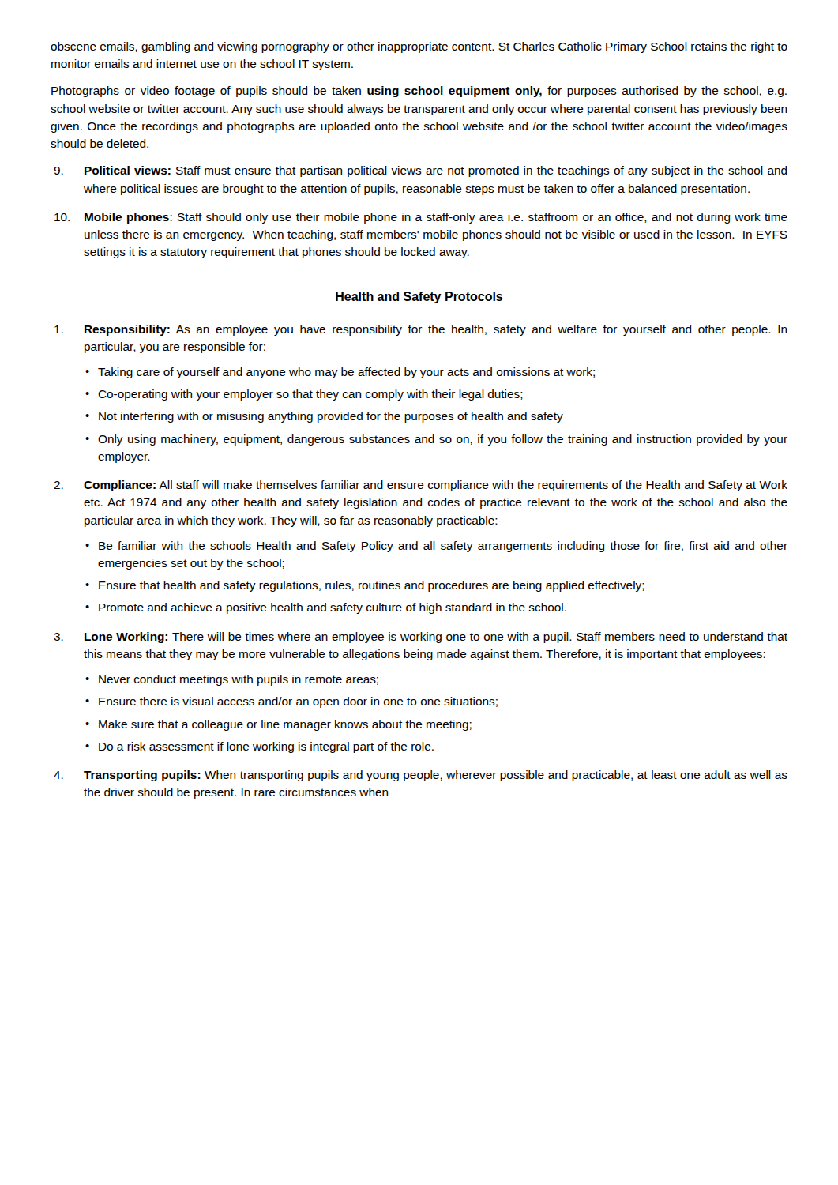obscene emails, gambling and viewing pornography or other inappropriate content. St Charles Catholic Primary School retains the right to monitor emails and internet use on the school IT system.
Photographs or video footage of pupils should be taken using school equipment only, for purposes authorised by the school, e.g. school website or twitter account. Any such use should always be transparent and only occur where parental consent has previously been given. Once the recordings and photographs are uploaded onto the school website and /or the school twitter account the video/images should be deleted.
9.
Political views: Staff must ensure that partisan political views are not promoted in the teachings of any subject in the school and where political issues are brought to the attention of pupils, reasonable steps must be taken to offer a balanced presentation.
10.
Mobile phones: Staff should only use their mobile phone in a staff-only area i.e. staffroom or an office, and not during work time unless there is an emergency. When teaching, staff members' mobile phones should not be visible or used in the lesson. In EYFS settings it is a statutory requirement that phones should be locked away.
Health and Safety Protocols
1.
Responsibility: As an employee you have responsibility for the health, safety and welfare for yourself and other people. In particular, you are responsible for:
Taking care of yourself and anyone who may be affected by your acts and omissions at work;
Co-operating with your employer so that they can comply with their legal duties;
Not interfering with or misusing anything provided for the purposes of health and safety
Only using machinery, equipment, dangerous substances and so on, if you follow the training and instruction provided by your employer.
2.
Compliance: All staff will make themselves familiar and ensure compliance with the requirements of the Health and Safety at Work etc. Act 1974 and any other health and safety legislation and codes of practice relevant to the work of the school and also the particular area in which they work. They will, so far as reasonably practicable:
Be familiar with the schools Health and Safety Policy and all safety arrangements including those for fire, first aid and other emergencies set out by the school;
Ensure that health and safety regulations, rules, routines and procedures are being applied effectively;
Promote and achieve a positive health and safety culture of high standard in the school.
3.
Lone Working: There will be times where an employee is working one to one with a pupil. Staff members need to understand that this means that they may be more vulnerable to allegations being made against them. Therefore, it is important that employees:
Never conduct meetings with pupils in remote areas;
Ensure there is visual access and/or an open door in one to one situations;
Make sure that a colleague or line manager knows about the meeting;
Do a risk assessment if lone working is integral part of the role.
4.
Transporting pupils: When transporting pupils and young people, wherever possible and practicable, at least one adult as well as the driver should be present. In rare circumstances when